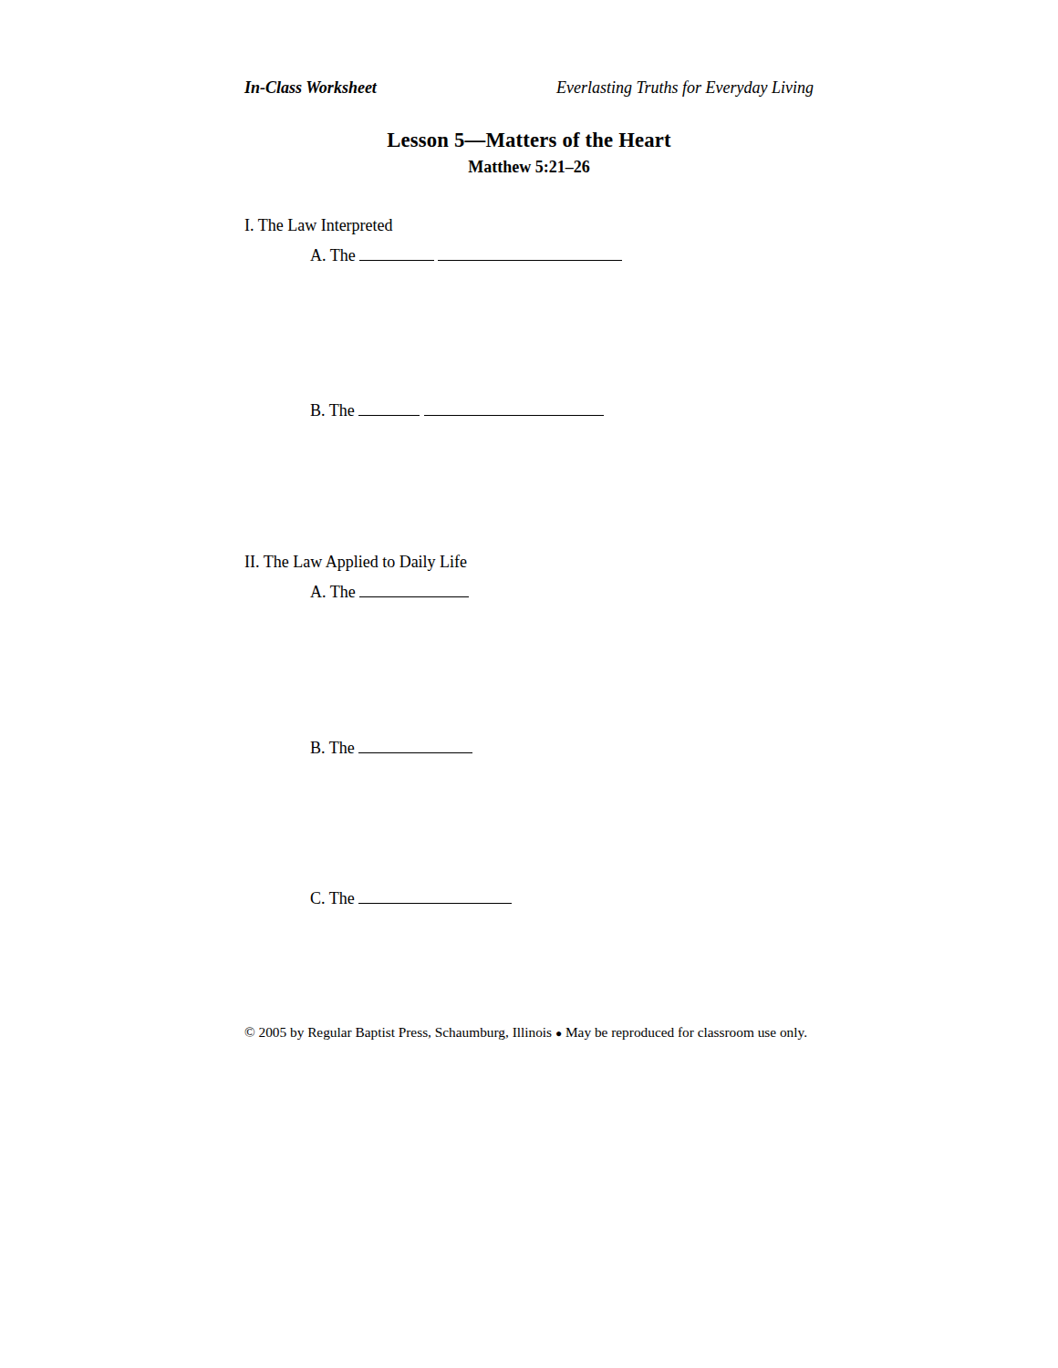In-Class Worksheet
Everlasting Truths for Everyday Living
Lesson 5—Matters of the Heart
Matthew 5:21–26
I. The Law Interpreted
A. The
B. The
II. The Law Applied to Daily Life
A. The
B. The
C. The
© 2005 by Regular Baptist Press, Schaumburg, Illinois ● May be reproduced for classroom use only.